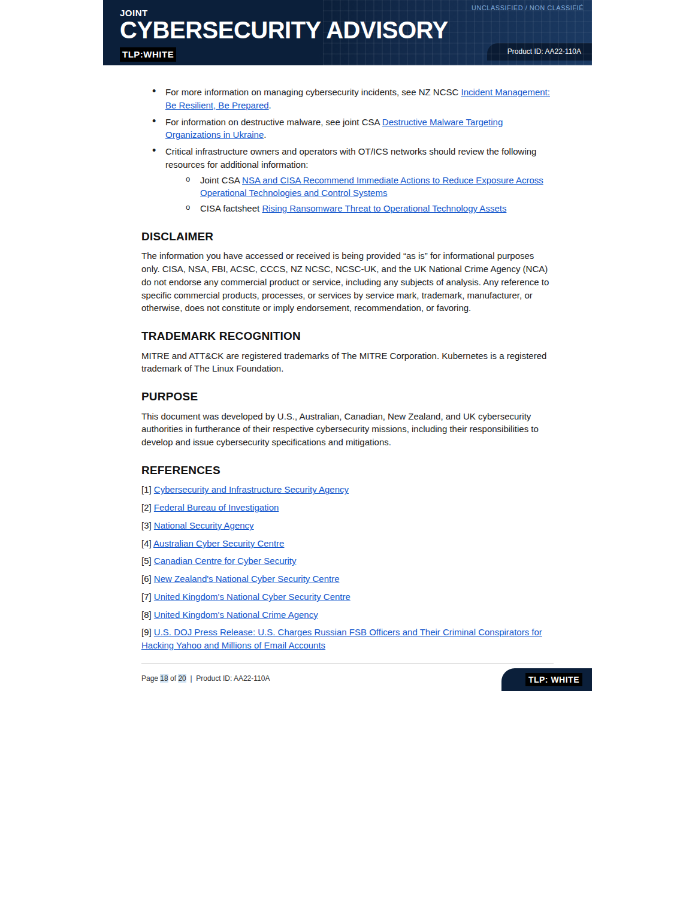UNCLASSIFIED / NON CLASSIFIÉ
JOINT
CYBERSECURITY ADVISORY
TLP:WHITE Product ID: AA22-110A
For more information on managing cybersecurity incidents, see NZ NCSC Incident Management: Be Resilient, Be Prepared.
For information on destructive malware, see joint CSA Destructive Malware Targeting Organizations in Ukraine.
Critical infrastructure owners and operators with OT/ICS networks should review the following resources for additional information:
Joint CSA NSA and CISA Recommend Immediate Actions to Reduce Exposure Across Operational Technologies and Control Systems
CISA factsheet Rising Ransomware Threat to Operational Technology Assets
DISCLAIMER
The information you have accessed or received is being provided “as is” for informational purposes only. CISA, NSA, FBI, ACSC, CCCS, NZ NCSC, NCSC-UK, and the UK National Crime Agency (NCA) do not endorse any commercial product or service, including any subjects of analysis. Any reference to specific commercial products, processes, or services by service mark, trademark, manufacturer, or otherwise, does not constitute or imply endorsement, recommendation, or favoring.
TRADEMARK RECOGNITION
MITRE and ATT&CK are registered trademarks of The MITRE Corporation. Kubernetes is a registered trademark of The Linux Foundation.
PURPOSE
This document was developed by U.S., Australian, Canadian, New Zealand, and UK cybersecurity authorities in furtherance of their respective cybersecurity missions, including their responsibilities to develop and issue cybersecurity specifications and mitigations.
REFERENCES
[1] Cybersecurity and Infrastructure Security Agency
[2] Federal Bureau of Investigation
[3] National Security Agency
[4] Australian Cyber Security Centre
[5] Canadian Centre for Cyber Security
[6] New Zealand's National Cyber Security Centre
[7] United Kingdom's National Cyber Security Centre
[8] United Kingdom's National Crime Agency
[9] U.S. DOJ Press Release: U.S. Charges Russian FSB Officers and Their Criminal Conspirators for Hacking Yahoo and Millions of Email Accounts
Page 18 of 20 | Product ID: AA22-110A
TLP: WHITE